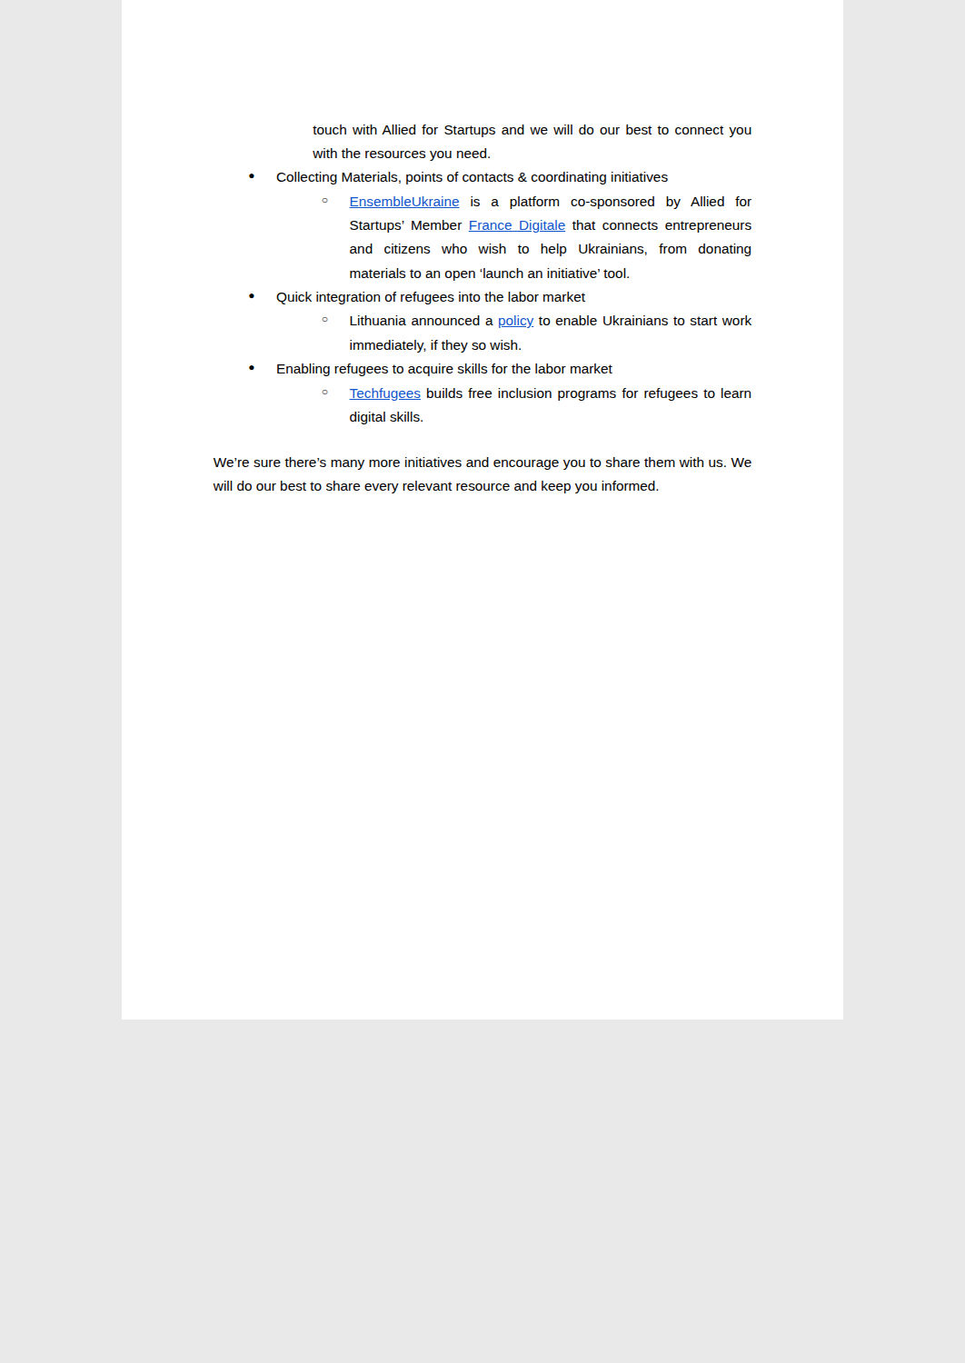touch with Allied for Startups and we will do our best to connect you with the resources you need.
Collecting Materials, points of contacts & coordinating initiatives
EnsembleUkraine is a platform co-sponsored by Allied for Startups’ Member France Digitale that connects entrepreneurs and citizens who wish to help Ukrainians, from donating materials to an open ‘launch an initiative’ tool.
Quick integration of refugees into the labor market
Lithuania announced a policy to enable Ukrainians to start work immediately, if they so wish.
Enabling refugees to acquire skills for the labor market
Techfugees builds free inclusion programs for refugees to learn digital skills.
We’re sure there’s many more initiatives and encourage you to share them with us. We will do our best to share every relevant resource and keep you informed.